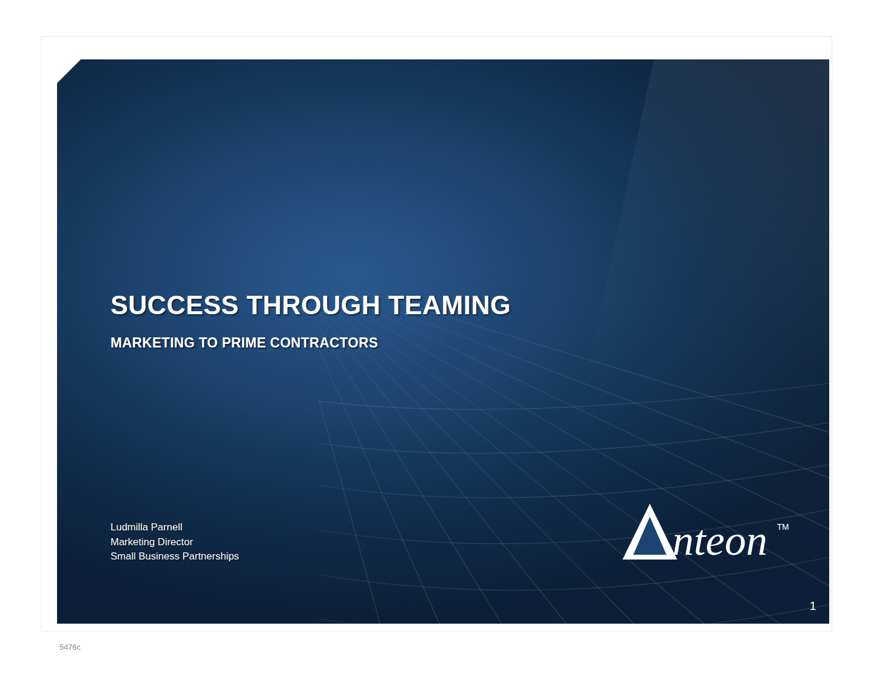SUCCESS THROUGH TEAMING
MARKETING TO PRIME CONTRACTORS
Ludmilla Parnell
Marketing Director
Small Business Partnerships
nteon TM
1
5476c